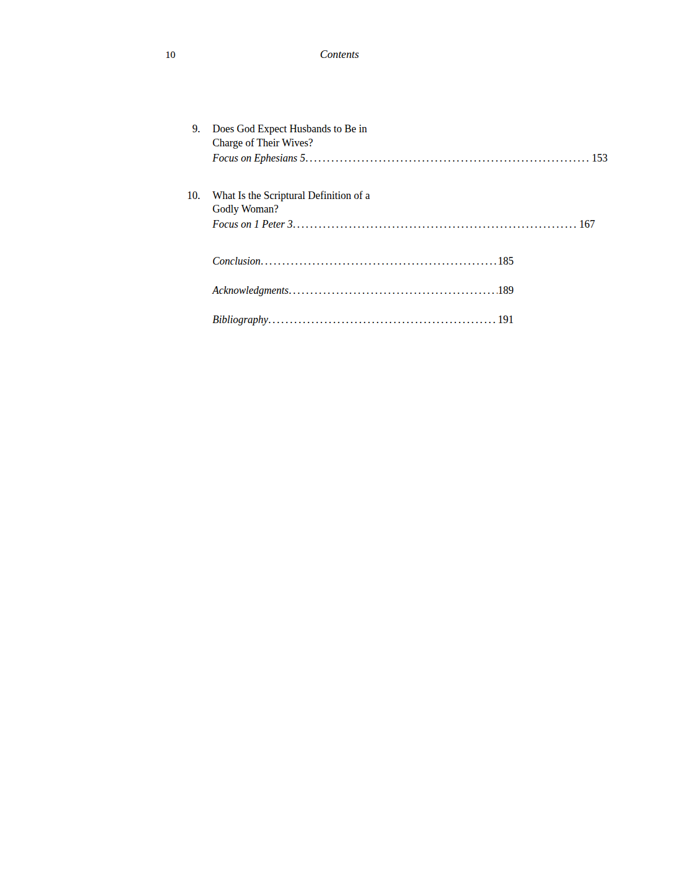10 Contents
9. Does God Expect Husbands to Be in
Charge of Their Wives? Focus on Ephesians 5 .................................................................. 153
10. What Is the Scriptural Definition of a
Godly Woman? Focus on 1 Peter 3 .................................................................. 167
Conclusion .................................................................. 185
Acknowledgments .................................................................. 189
Bibliography .................................................................. 191